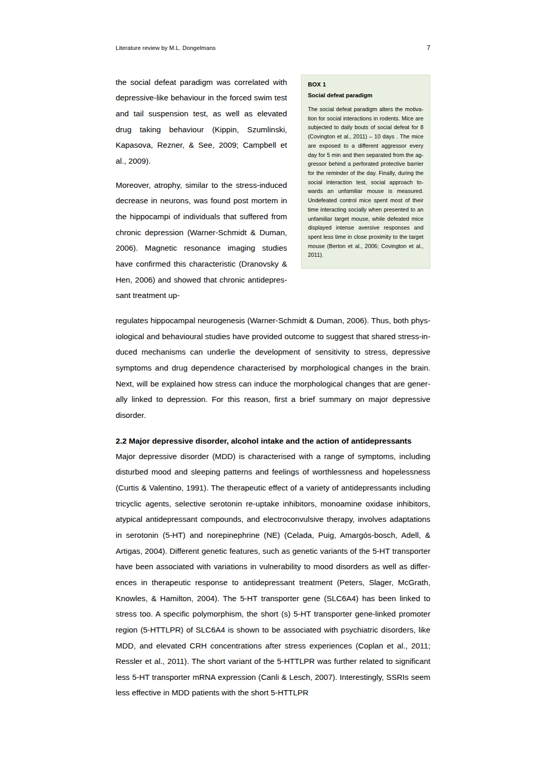Literature review by M.L. Dongelmans 7
the social defeat paradigm was correlated with depressive-like behaviour in the forced swim test and tail suspension test, as well as elevated drug taking behaviour (Kippin, Szumlinski, Kapasova, Rezner, & See, 2009; Campbell et al., 2009).
Moreover, atrophy, similar to the stress-induced decrease in neurons, was found post mortem in the hippocampi of individuals that suffered from chronic depression (Warner-Schmidt & Duman, 2006). Magnetic resonance imaging studies have confirmed this characteristic (Dranovsky & Hen, 2006) and showed that chronic antidepressant treatment up-
BOX 1
Social defeat paradigm
The social defeat paradigm alters the motivation for social interactions in rodents. Mice are subjected to daily bouts of social defeat for 8 (Covington et al., 2011) – 10 days . The mice are exposed to a different aggressor every day for 5 min and then separated from the aggressor behind a perforated protective barrier for the reminder of the day. Finally, during the social interaction test, social approach towards an unfamiliar mouse is measured. Undefeated control mice spent most of their time interacting socially when presented to an unfamiliar target mouse, while defeated mice displayed intense aversive responses and spent less time in close proximity to the target mouse (Berton et al., 2006; Covington et al., 2011).
regulates hippocampal neurogenesis (Warner-Schmidt & Duman, 2006). Thus, both physiological and behavioural studies have provided outcome to suggest that shared stress-induced mechanisms can underlie the development of sensitivity to stress, depressive symptoms and drug dependence characterised by morphological changes in the brain. Next, will be explained how stress can induce the morphological changes that are generally linked to depression. For this reason, first a brief summary on major depressive disorder.
2.2 Major depressive disorder, alcohol intake and the action of antidepressants
Major depressive disorder (MDD) is characterised with a range of symptoms, including disturbed mood and sleeping patterns and feelings of worthlessness and hopelessness (Curtis & Valentino, 1991). The therapeutic effect of a variety of antidepressants including tricyclic agents, selective serotonin re-uptake inhibitors, monoamine oxidase inhibitors, atypical antidepressant compounds, and electroconvulsive therapy, involves adaptations in serotonin (5-HT) and norepinephrine (NE) (Celada, Puig, Amargós-bosch, Adell, & Artigas, 2004). Different genetic features, such as genetic variants of the 5-HT transporter have been associated with variations in vulnerability to mood disorders as well as differences in therapeutic response to antidepressant treatment (Peters, Slager, McGrath, Knowles, & Hamilton, 2004). The 5-HT transporter gene (SLC6A4) has been linked to stress too. A specific polymorphism, the short (s) 5-HT transporter gene-linked promoter region (5-HTTLPR) of SLC6A4 is shown to be associated with psychiatric disorders, like MDD, and elevated CRH concentrations after stress experiences (Coplan et al., 2011; Ressler et al., 2011). The short variant of the 5-HTTLPR was further related to significant less 5-HT transporter mRNA expression (Canli & Lesch, 2007). Interestingly, SSRIs seem less effective in MDD patients with the short 5-HTTLPR